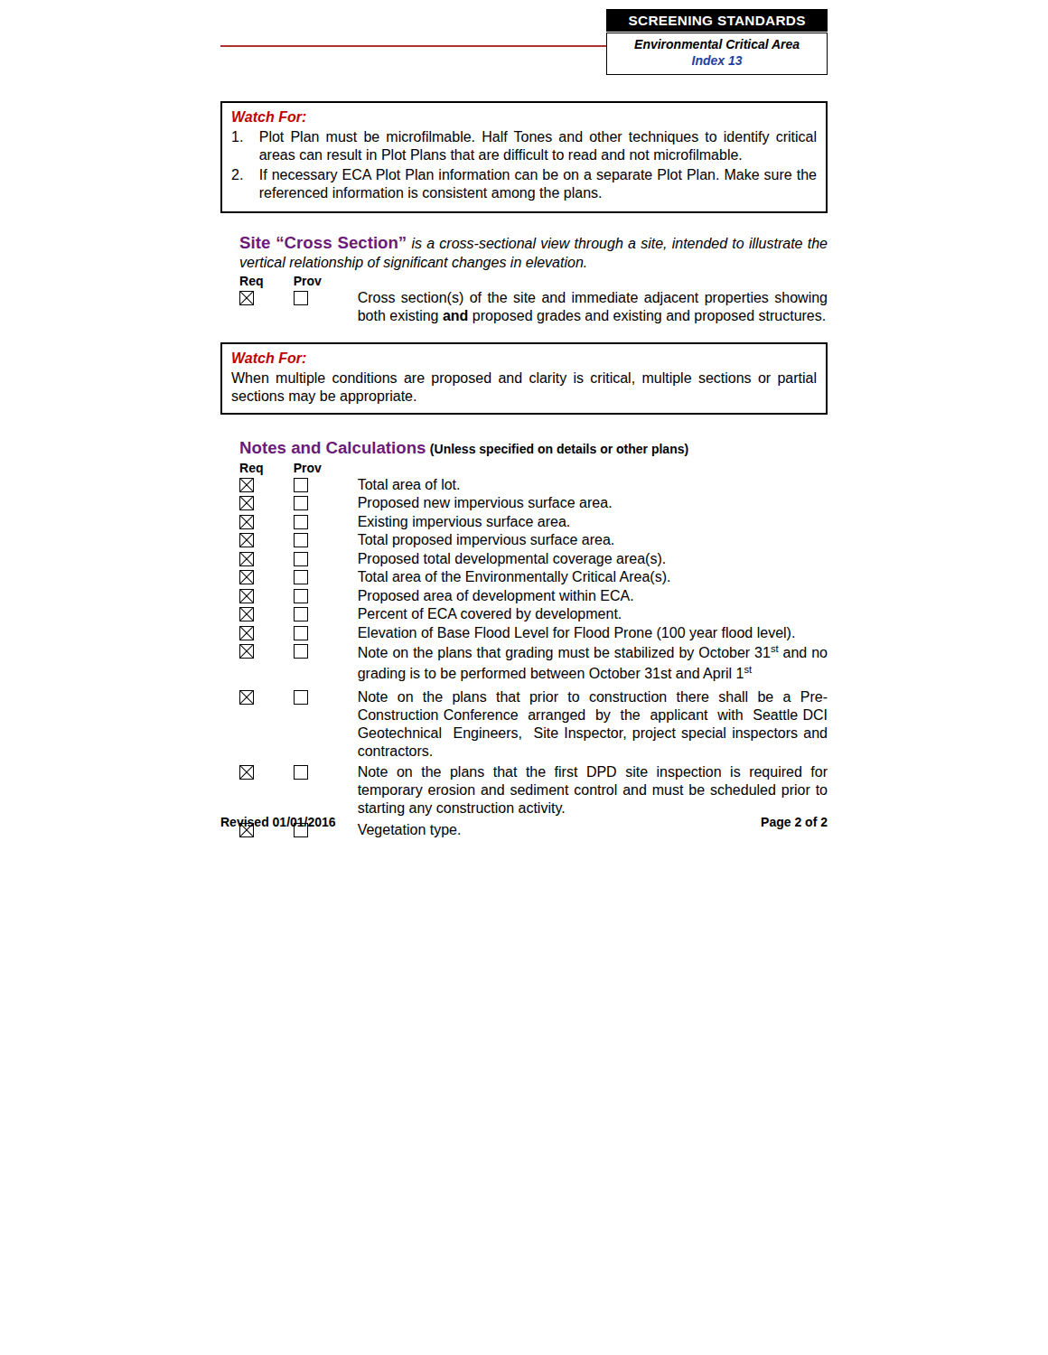SCREENING STANDARDS
Environmental Critical Area
Index 13
Watch For:
1. Plot Plan must be microfilmable. Half Tones and other techniques to identify critical areas can result in Plot Plans that are difficult to read and not microfilmable.
2. If necessary ECA Plot Plan information can be on a separate Plot Plan. Make sure the referenced information is consistent among the plans.
Site “Cross Section” is a cross-sectional view through a site, intended to illustrate the vertical relationship of significant changes in elevation.
Req
Prov
Cross section(s) of the site and immediate adjacent properties showing both existing and proposed grades and existing and proposed structures.
Watch For:
When multiple conditions are proposed and clarity is critical, multiple sections or partial sections may be appropriate.
Notes and Calculations (Unless specified on details or other plans)
Req
Prov
Total area of lot.
Proposed new impervious surface area.
Existing impervious surface area.
Total proposed impervious surface area.
Proposed total developmental coverage area(s).
Total area of the Environmentally Critical Area(s).
Proposed area of development within ECA.
Percent of ECA covered by development.
Elevation of Base Flood Level for Flood Prone (100 year flood level).
Note on the plans that grading must be stabilized by October 31st and no grading is to be performed between October 31st and April 1st
Note on the plans that prior to construction there shall be a Pre-Construction Conference arranged by the applicant with Seattle DCI Geotechnical Engineers, Site Inspector, project special inspectors and contractors.
Note on the plans that the first DPD site inspection is required for temporary erosion and sediment control and must be scheduled prior to starting any construction activity.
Vegetation type.
Revised 01/01/2016
Page 2 of 2